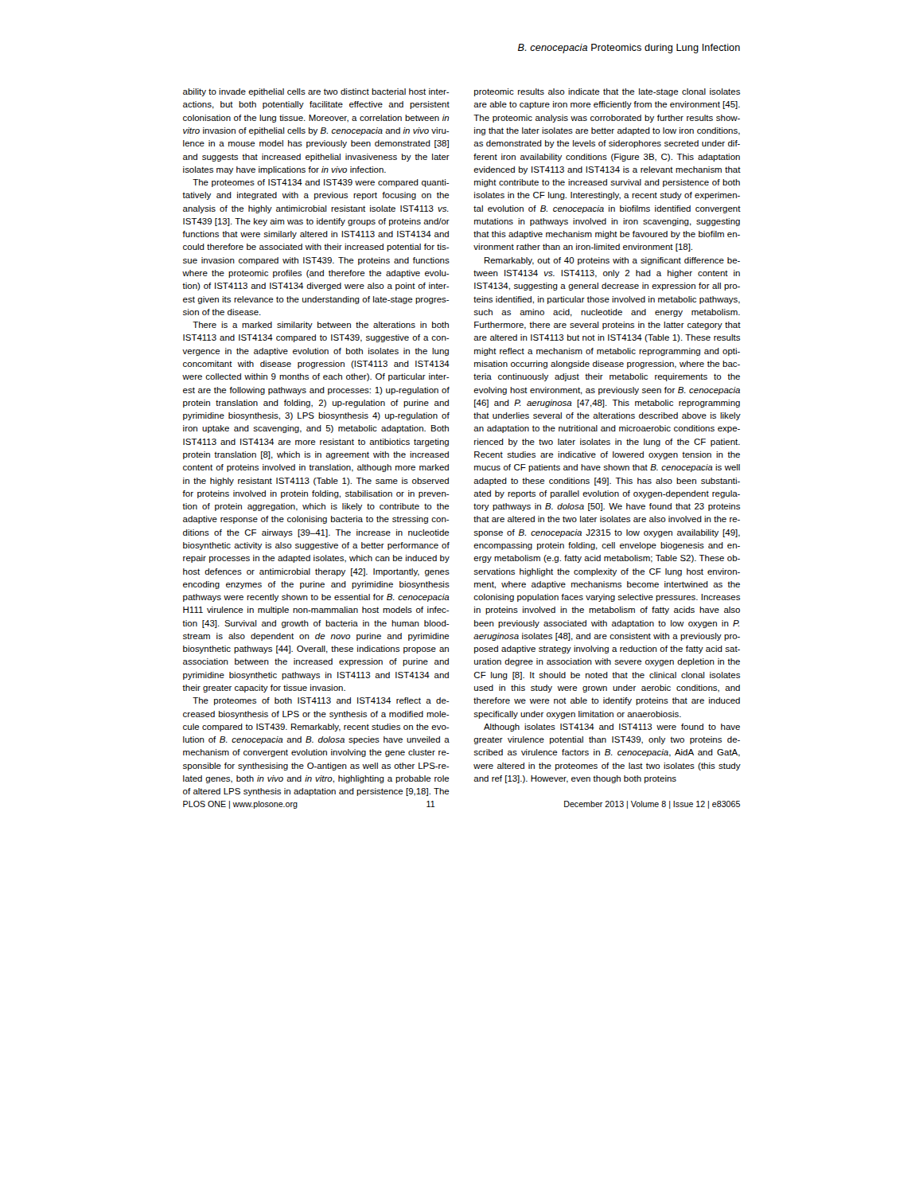B. cenocepacia Proteomics during Lung Infection
ability to invade epithelial cells are two distinct bacterial host interactions, but both potentially facilitate effective and persistent colonisation of the lung tissue. Moreover, a correlation between in vitro invasion of epithelial cells by B. cenocepacia and in vivo virulence in a mouse model has previously been demonstrated [38] and suggests that increased epithelial invasiveness by the later isolates may have implications for in vivo infection.
The proteomes of IST4134 and IST439 were compared quantitatively and integrated with a previous report focusing on the analysis of the highly antimicrobial resistant isolate IST4113 vs. IST439 [13]. The key aim was to identify groups of proteins and/or functions that were similarly altered in IST4113 and IST4134 and could therefore be associated with their increased potential for tissue invasion compared with IST439. The proteins and functions where the proteomic profiles (and therefore the adaptive evolution) of IST4113 and IST4134 diverged were also a point of interest given its relevance to the understanding of late-stage progression of the disease.
There is a marked similarity between the alterations in both IST4113 and IST4134 compared to IST439, suggestive of a convergence in the adaptive evolution of both isolates in the lung concomitant with disease progression (IST4113 and IST4134 were collected within 9 months of each other). Of particular interest are the following pathways and processes: 1) up-regulation of protein translation and folding, 2) up-regulation of purine and pyrimidine biosynthesis, 3) LPS biosynthesis 4) up-regulation of iron uptake and scavenging, and 5) metabolic adaptation. Both IST4113 and IST4134 are more resistant to antibiotics targeting protein translation [8], which is in agreement with the increased content of proteins involved in translation, although more marked in the highly resistant IST4113 (Table 1). The same is observed for proteins involved in protein folding, stabilisation or in prevention of protein aggregation, which is likely to contribute to the adaptive response of the colonising bacteria to the stressing conditions of the CF airways [39–41]. The increase in nucleotide biosynthetic activity is also suggestive of a better performance of repair processes in the adapted isolates, which can be induced by host defences or antimicrobial therapy [42]. Importantly, genes encoding enzymes of the purine and pyrimidine biosynthesis pathways were recently shown to be essential for B. cenocepacia H111 virulence in multiple non-mammalian host models of infection [43]. Survival and growth of bacteria in the human bloodstream is also dependent on de novo purine and pyrimidine biosynthetic pathways [44]. Overall, these indications propose an association between the increased expression of purine and pyrimidine biosynthetic pathways in IST4113 and IST4134 and their greater capacity for tissue invasion.
The proteomes of both IST4113 and IST4134 reflect a decreased biosynthesis of LPS or the synthesis of a modified molecule compared to IST439. Remarkably, recent studies on the evolution of B. cenocepacia and B. dolosa species have unveiled a mechanism of convergent evolution involving the gene cluster responsible for synthesising the O-antigen as well as other LPS-related genes, both in vivo and in vitro, highlighting a probable role of altered LPS synthesis in adaptation and persistence [9,18]. The proteomic results also indicate that the late-stage clonal isolates are able to capture iron more efficiently from the environment [45]. The proteomic analysis was corroborated by further results showing that the later isolates are better adapted to low iron conditions, as demonstrated by the levels of siderophores secreted under different iron availability conditions (Figure 3B, C). This adaptation evidenced by IST4113 and IST4134 is a relevant mechanism that might contribute to the increased survival and persistence of both isolates in the CF lung. Interestingly, a recent study of experimental evolution of B. cenocepacia in biofilms identified convergent mutations in pathways involved in iron scavenging, suggesting that this adaptive mechanism might be favoured by the biofilm environment rather than an iron-limited environment [18].
Remarkably, out of 40 proteins with a significant difference between IST4134 vs. IST4113, only 2 had a higher content in IST4134, suggesting a general decrease in expression for all proteins identified, in particular those involved in metabolic pathways, such as amino acid, nucleotide and energy metabolism. Furthermore, there are several proteins in the latter category that are altered in IST4113 but not in IST4134 (Table 1). These results might reflect a mechanism of metabolic reprogramming and optimisation occurring alongside disease progression, where the bacteria continuously adjust their metabolic requirements to the evolving host environment, as previously seen for B. cenocepacia [46] and P. aeruginosa [47,48]. This metabolic reprogramming that underlies several of the alterations described above is likely an adaptation to the nutritional and microaerobic conditions experienced by the two later isolates in the lung of the CF patient. Recent studies are indicative of lowered oxygen tension in the mucus of CF patients and have shown that B. cenocepacia is well adapted to these conditions [49]. This has also been substantiated by reports of parallel evolution of oxygen-dependent regulatory pathways in B. dolosa [50]. We have found that 23 proteins that are altered in the two later isolates are also involved in the response of B. cenocepacia J2315 to low oxygen availability [49], encompassing protein folding, cell envelope biogenesis and energy metabolism (e.g. fatty acid metabolism; Table S2). These observations highlight the complexity of the CF lung host environment, where adaptive mechanisms become intertwined as the colonising population faces varying selective pressures. Increases in proteins involved in the metabolism of fatty acids have also been previously associated with adaptation to low oxygen in P. aeruginosa isolates [48], and are consistent with a previously proposed adaptive strategy involving a reduction of the fatty acid saturation degree in association with severe oxygen depletion in the CF lung [8]. It should be noted that the clinical clonal isolates used in this study were grown under aerobic conditions, and therefore we were not able to identify proteins that are induced specifically under oxygen limitation or anaerobiosis.
Although isolates IST4134 and IST4113 were found to have greater virulence potential than IST439, only two proteins described as virulence factors in B. cenocepacia, AidA and GatA, were altered in the proteomes of the last two isolates (this study and ref [13].). However, even though both proteins
PLOS ONE | www.plosone.org
11
December 2013 | Volume 8 | Issue 12 | e83065